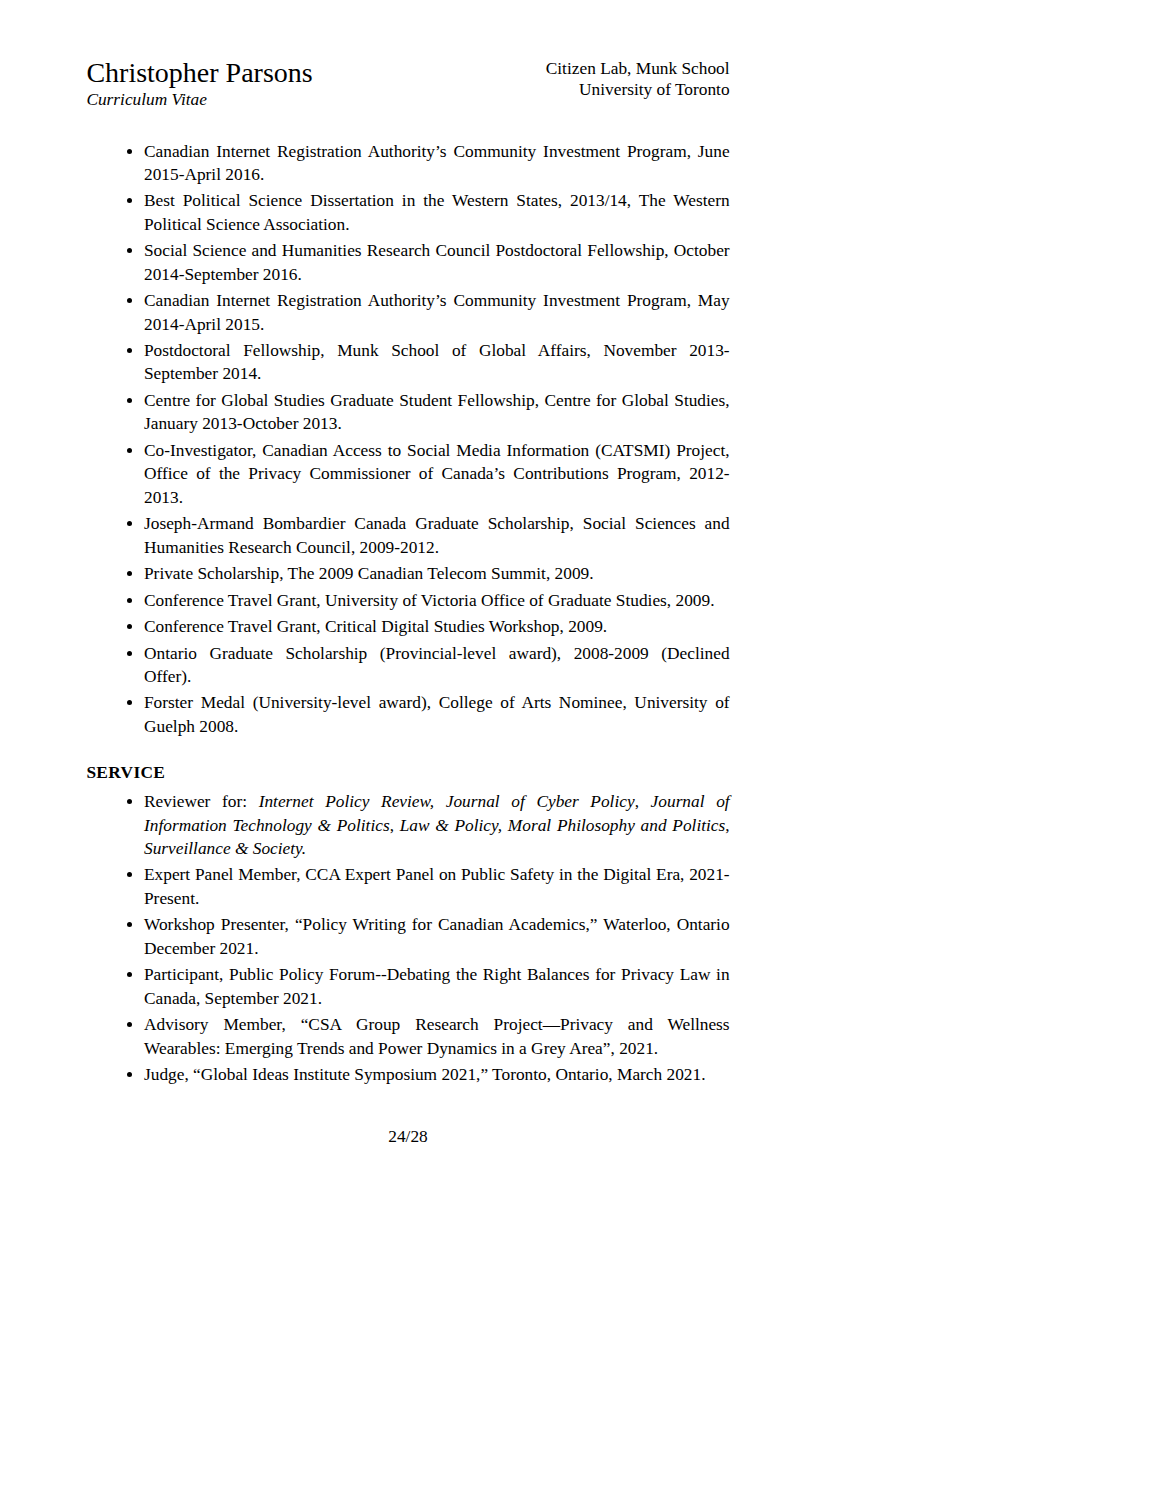| Christopher Parsons Curriculum Vitae | Citizen Lab, Munk School University of Toronto |
Canadian Internet Registration Authority’s Community Investment Program, June 2015-April 2016.
Best Political Science Dissertation in the Western States, 2013/14, The Western Political Science Association.
Social Science and Humanities Research Council Postdoctoral Fellowship, October 2014-September 2016.
Canadian Internet Registration Authority’s Community Investment Program, May 2014-April 2015.
Postdoctoral Fellowship, Munk School of Global Affairs, November 2013-September 2014.
Centre for Global Studies Graduate Student Fellowship, Centre for Global Studies, January 2013-October 2013.
Co-Investigator, Canadian Access to Social Media Information (CATSMI) Project, Office of the Privacy Commissioner of Canada’s Contributions Program, 2012-2013.
Joseph-Armand Bombardier Canada Graduate Scholarship, Social Sciences and Humanities Research Council, 2009-2012.
Private Scholarship, The 2009 Canadian Telecom Summit, 2009.
Conference Travel Grant, University of Victoria Office of Graduate Studies, 2009.
Conference Travel Grant, Critical Digital Studies Workshop, 2009.
Ontario Graduate Scholarship (Provincial-level award), 2008-2009 (Declined Offer).
Forster Medal (University-level award), College of Arts Nominee, University of Guelph 2008.
SERVICE
Reviewer for: Internet Policy Review, Journal of Cyber Policy, Journal of Information Technology & Politics, Law & Policy, Moral Philosophy and Politics, Surveillance & Society.
Expert Panel Member, CCA Expert Panel on Public Safety in the Digital Era, 2021-Present.
Workshop Presenter, “Policy Writing for Canadian Academics,” Waterloo, Ontario December 2021.
Participant, Public Policy Forum--Debating the Right Balances for Privacy Law in Canada, September 2021.
Advisory Member, “CSA Group Research Project—Privacy and Wellness Wearables: Emerging Trends and Power Dynamics in a Grey Area”, 2021.
Judge, “Global Ideas Institute Symposium 2021,” Toronto, Ontario, March 2021.
24/28